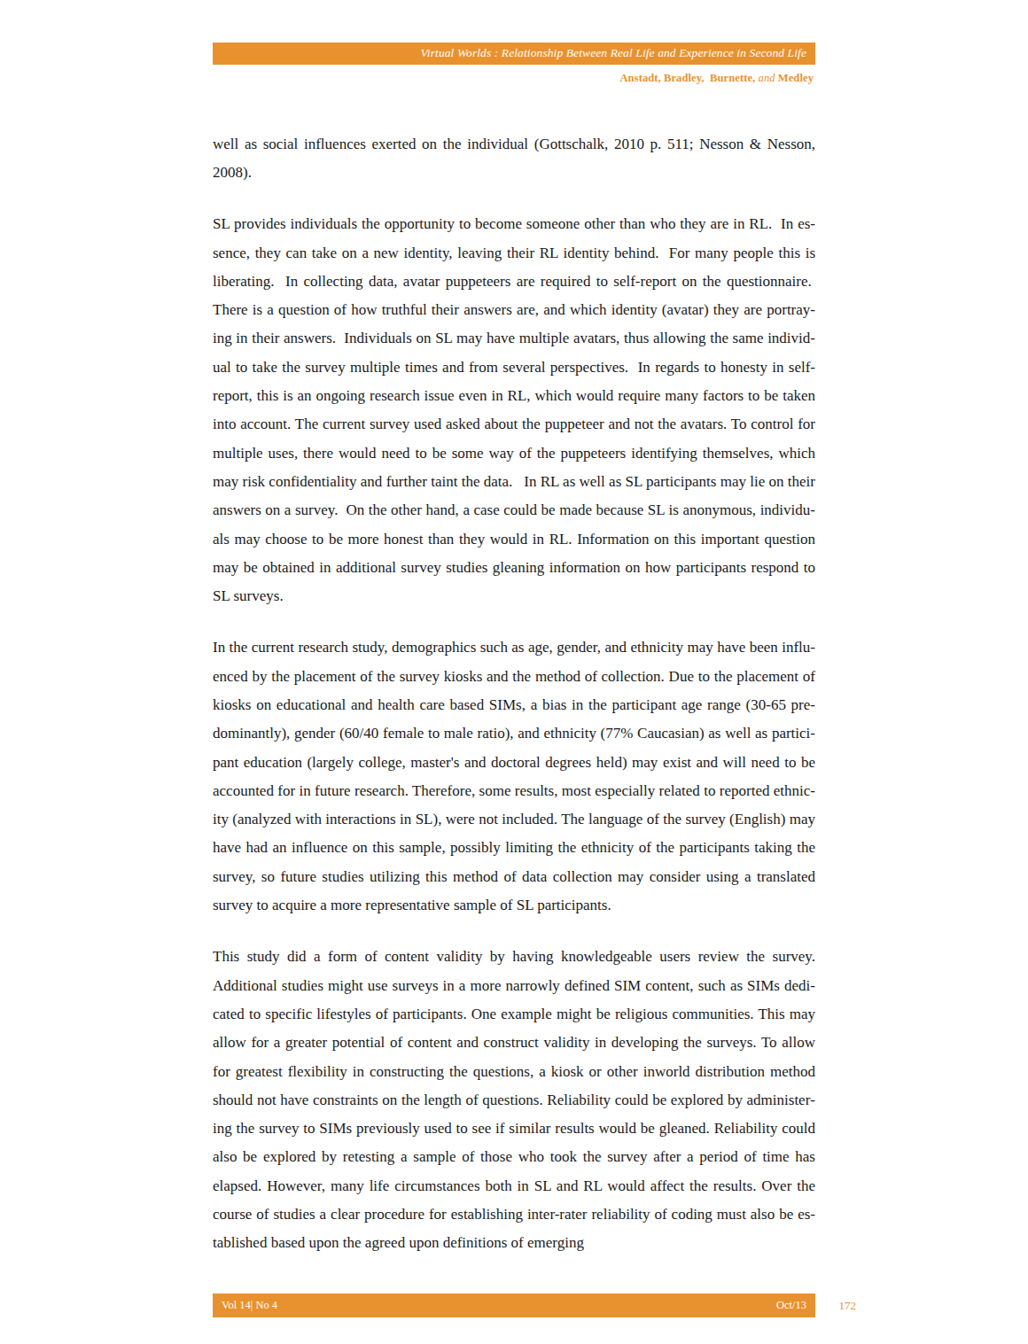Virtual Worlds : Relationship Between Real Life and Experience in Second Life
Anstadt, Bradley, Burnette, and Medley
well as social influences exerted on the individual (Gottschalk, 2010 p. 511; Nesson & Nesson, 2008).
SL provides individuals the opportunity to become someone other than who they are in RL. In essence, they can take on a new identity, leaving their RL identity behind. For many people this is liberating. In collecting data, avatar puppeteers are required to self-report on the questionnaire. There is a question of how truthful their answers are, and which identity (avatar) they are portraying in their answers. Individuals on SL may have multiple avatars, thus allowing the same individual to take the survey multiple times and from several perspectives. In regards to honesty in self-report, this is an ongoing research issue even in RL, which would require many factors to be taken into account. The current survey used asked about the puppeteer and not the avatars. To control for multiple uses, there would need to be some way of the puppeteers identifying themselves, which may risk confidentiality and further taint the data. In RL as well as SL participants may lie on their answers on a survey. On the other hand, a case could be made because SL is anonymous, individuals may choose to be more honest than they would in RL. Information on this important question may be obtained in additional survey studies gleaning information on how participants respond to SL surveys.
In the current research study, demographics such as age, gender, and ethnicity may have been influenced by the placement of the survey kiosks and the method of collection. Due to the placement of kiosks on educational and health care based SIMs, a bias in the participant age range (30-65 predominantly), gender (60/40 female to male ratio), and ethnicity (77% Caucasian) as well as participant education (largely college, master's and doctoral degrees held) may exist and will need to be accounted for in future research. Therefore, some results, most especially related to reported ethnicity (analyzed with interactions in SL), were not included. The language of the survey (English) may have had an influence on this sample, possibly limiting the ethnicity of the participants taking the survey, so future studies utilizing this method of data collection may consider using a translated survey to acquire a more representative sample of SL participants.
This study did a form of content validity by having knowledgeable users review the survey. Additional studies might use surveys in a more narrowly defined SIM content, such as SIMs dedicated to specific lifestyles of participants. One example might be religious communities. This may allow for a greater potential of content and construct validity in developing the surveys. To allow for greatest flexibility in constructing the questions, a kiosk or other inworld distribution method should not have constraints on the length of questions. Reliability could be explored by administering the survey to SIMs previously used to see if similar results would be gleaned. Reliability could also be explored by retesting a sample of those who took the survey after a period of time has elapsed. However, many life circumstances both in SL and RL would affect the results. Over the course of studies a clear procedure for establishing inter-rater reliability of coding must also be established based upon the agreed upon definitions of emerging
Vol 14| No 4 Oct/13
172